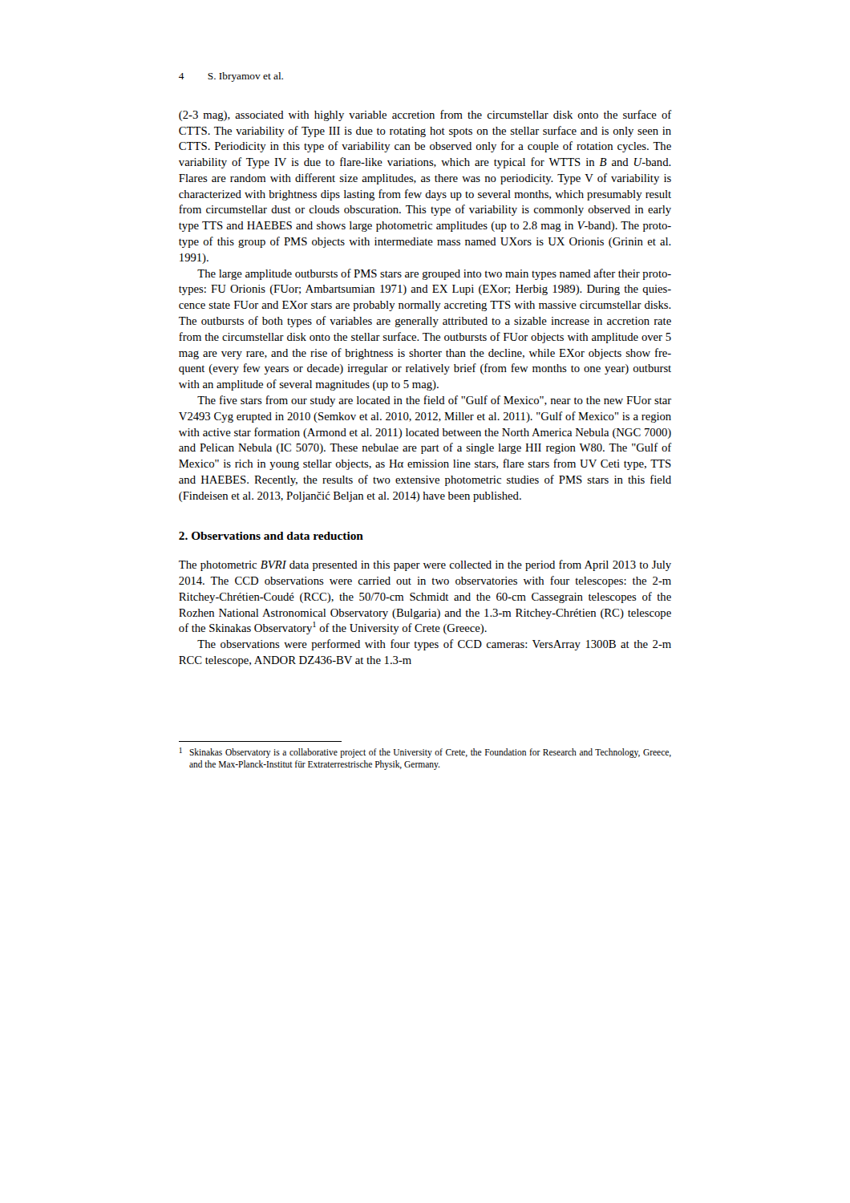4 S. Ibryamov et al.
(2-3 mag), associated with highly variable accretion from the circumstellar disk onto the surface of CTTS. The variability of Type III is due to rotating hot spots on the stellar surface and is only seen in CTTS. Periodicity in this type of variability can be observed only for a couple of rotation cycles. The variability of Type IV is due to flare-like variations, which are typical for WTTS in B and U-band. Flares are random with different size amplitudes, as there was no periodicity. Type V of variability is characterized with brightness dips lasting from few days up to several months, which presumably result from circumstellar dust or clouds obscuration. This type of variability is commonly observed in early type TTS and HAEBES and shows large photometric amplitudes (up to 2.8 mag in V-band). The prototype of this group of PMS objects with intermediate mass named UXors is UX Orionis (Grinin et al. 1991).
The large amplitude outbursts of PMS stars are grouped into two main types named after their prototypes: FU Orionis (FUor; Ambartsumian 1971) and EX Lupi (EXor; Herbig 1989). During the quiescence state FUor and EXor stars are probably normally accreting TTS with massive circumstellar disks. The outbursts of both types of variables are generally attributed to a sizable increase in accretion rate from the circumstellar disk onto the stellar surface. The outbursts of FUor objects with amplitude over 5 mag are very rare, and the rise of brightness is shorter than the decline, while EXor objects show frequent (every few years or decade) irregular or relatively brief (from few months to one year) outburst with an amplitude of several magnitudes (up to 5 mag).
The five stars from our study are located in the field of "Gulf of Mexico", near to the new FUor star V2493 Cyg erupted in 2010 (Semkov et al. 2010, 2012, Miller et al. 2011). "Gulf of Mexico" is a region with active star formation (Armond et al. 2011) located between the North America Nebula (NGC 7000) and Pelican Nebula (IC 5070). These nebulae are part of a single large HII region W80. The "Gulf of Mexico" is rich in young stellar objects, as Hα emission line stars, flare stars from UV Ceti type, TTS and HAEBES. Recently, the results of two extensive photometric studies of PMS stars in this field (Findeisen et al. 2013, Poljančić Beljan et al. 2014) have been published.
2. Observations and data reduction
The photometric BVRI data presented in this paper were collected in the period from April 2013 to July 2014. The CCD observations were carried out in two observatories with four telescopes: the 2-m Ritchey-Chrétien-Coudé (RCC), the 50/70-cm Schmidt and the 60-cm Cassegrain telescopes of the Rozhen National Astronomical Observatory (Bulgaria) and the 1.3-m Ritchey-Chrétien (RC) telescope of the Skinakas Observatory1 of the University of Crete (Greece).
The observations were performed with four types of CCD cameras: VersArray 1300B at the 2-m RCC telescope, ANDOR DZ436-BV at the 1.3-m
1 Skinakas Observatory is a collaborative project of the University of Crete, the Foundation for Research and Technology, Greece, and the Max-Planck-Institut für Extraterrestrische Physik, Germany.